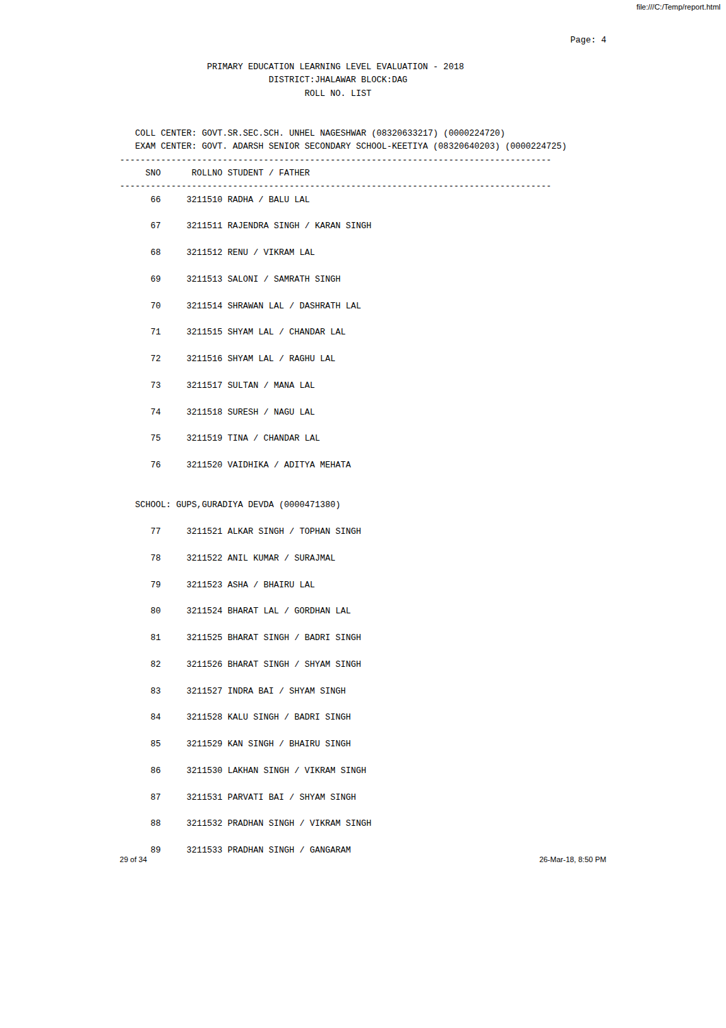file:///C:/Temp/report.html
                                                                     Page: 4
                 PRIMARY EDUCATION LEARNING LEVEL EVALUATION - 2018
                             DISTRICT:JHALAWAR BLOCK:DAG
                                    ROLL NO. LIST


   COLL CENTER: GOVT.SR.SEC.SCH. UNHEL NAGESHWAR (08320633217) (0000224720)
   EXAM CENTER: GOVT. ADARSH SENIOR SECONDARY SCHOOL-KEETIYA (08320640203) (0000224725)
------------------------------------------------------------------------------------
     SNO      ROLLNO STUDENT / FATHER
------------------------------------------------------------------------------------
      66     3211510 RADHA / BALU LAL

      67     3211511 RAJENDRA SINGH / KARAN SINGH

      68     3211512 RENU / VIKRAM LAL

      69     3211513 SALONI / SAMRATH SINGH

      70     3211514 SHRAWAN LAL / DASHRATH LAL

      71     3211515 SHYAM LAL / CHANDAR LAL

      72     3211516 SHYAM LAL / RAGHU LAL

      73     3211517 SULTAN / MANA LAL

      74     3211518 SURESH / NAGU LAL

      75     3211519 TINA / CHANDAR LAL

      76     3211520 VAIDHIKA / ADITYA MEHATA


   SCHOOL: GUPS,GURADIYA DEVDA (0000471380)

      77     3211521 ALKAR SINGH / TOPHAN SINGH

      78     3211522 ANIL KUMAR / SURAJMAL

      79     3211523 ASHA / BHAIRU LAL

      80     3211524 BHARAT LAL / GORDHAN LAL

      81     3211525 BHARAT SINGH / BADRI SINGH

      82     3211526 BHARAT SINGH / SHYAM SINGH

      83     3211527 INDRA BAI / SHYAM SINGH

      84     3211528 KALU SINGH / BADRI SINGH

      85     3211529 KAN SINGH / BHAIRU SINGH

      86     3211530 LAKHAN SINGH / VIKRAM SINGH

      87     3211531 PARVATI BAI / SHYAM SINGH

      88     3211532 PRADHAN SINGH / VIKRAM SINGH

      89     3211533 PRADHAN SINGH / GANGARAM
29 of 34 26-Mar-18, 8:50 PM